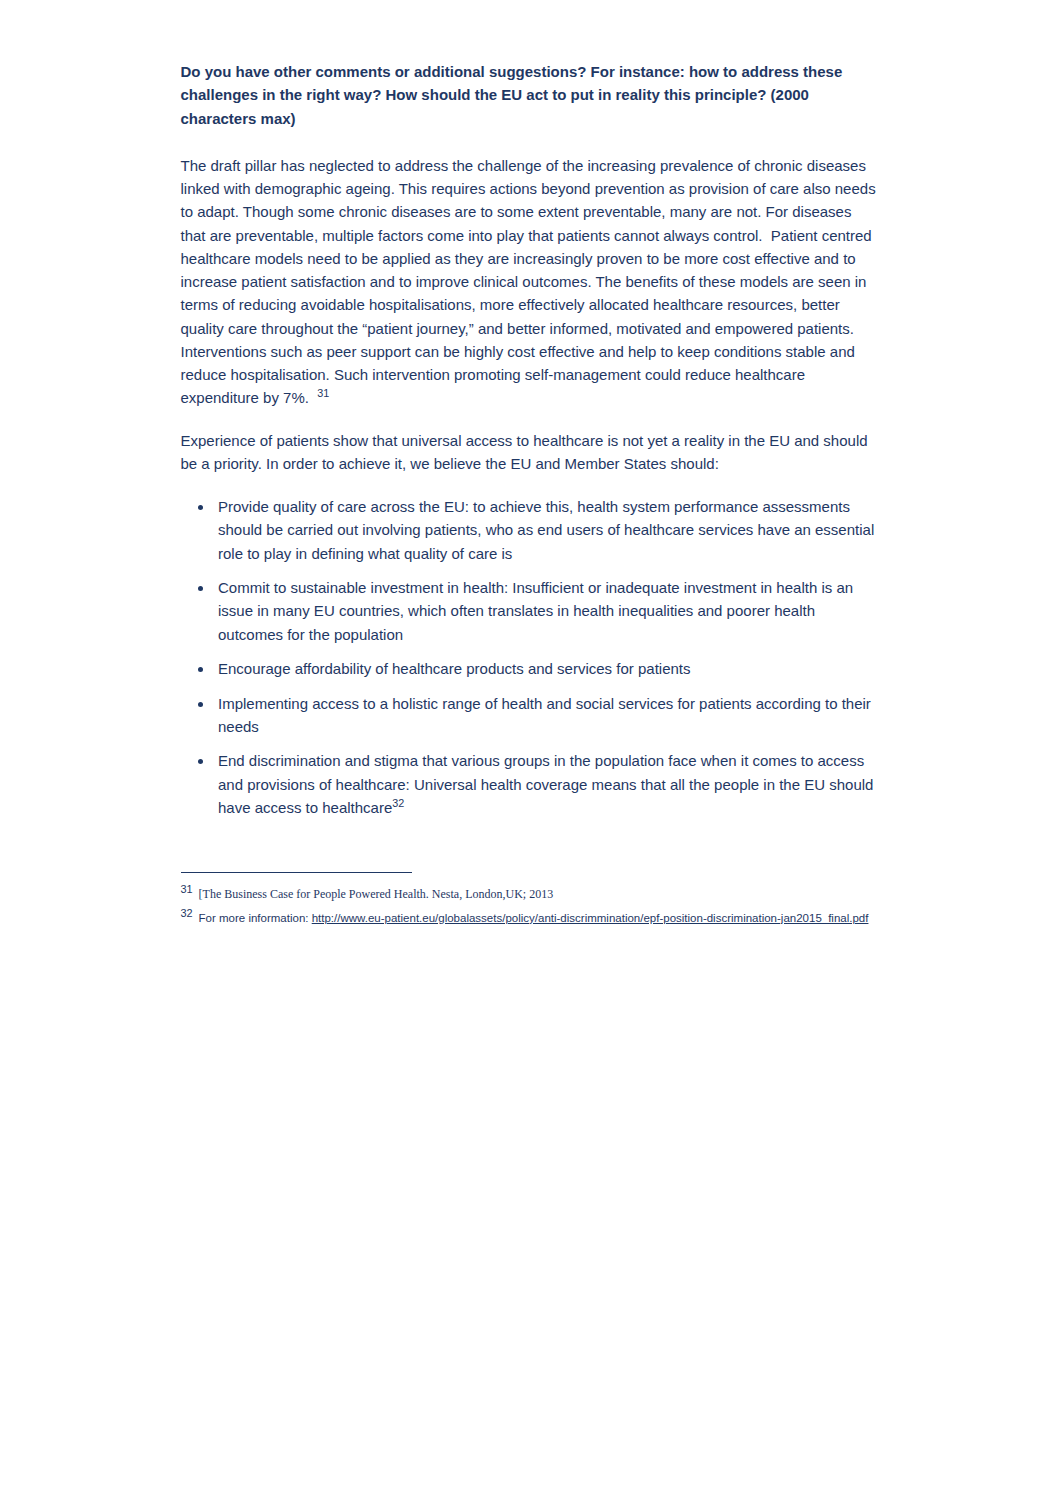Do you have other comments or additional suggestions? For instance: how to address these challenges in the right way? How should the EU act to put in reality this principle? (2000 characters max)
The draft pillar has neglected to address the challenge of the increasing prevalence of chronic diseases linked with demographic ageing. This requires actions beyond prevention as provision of care also needs to adapt. Though some chronic diseases are to some extent preventable, many are not. For diseases that are preventable, multiple factors come into play that patients cannot always control. Patient centred healthcare models need to be applied as they are increasingly proven to be more cost effective and to increase patient satisfaction and to improve clinical outcomes. The benefits of these models are seen in terms of reducing avoidable hospitalisations, more effectively allocated healthcare resources, better quality care throughout the “patient journey,” and better informed, motivated and empowered patients. Interventions such as peer support can be highly cost effective and help to keep conditions stable and reduce hospitalisation. Such intervention promoting self-management could reduce healthcare expenditure by 7%. 31
Experience of patients show that universal access to healthcare is not yet a reality in the EU and should be a priority. In order to achieve it, we believe the EU and Member States should:
Provide quality of care across the EU: to achieve this, health system performance assessments should be carried out involving patients, who as end users of healthcare services have an essential role to play in defining what quality of care is
Commit to sustainable investment in health: Insufficient or inadequate investment in health is an issue in many EU countries, which often translates in health inequalities and poorer health outcomes for the population
Encourage affordability of healthcare products and services for patients
Implementing access to a holistic range of health and social services for patients according to their needs
End discrimination and stigma that various groups in the population face when it comes to access and provisions of healthcare: Universal health coverage means that all the people in the EU should have access to healthcare32
31 [The Business Case for People Powered Health. Nesta, London,UK; 2013
32 For more information: http://www.eu-patient.eu/globalassets/policy/anti-discrimmination/epf-position-discrimination-jan2015_final.pdf